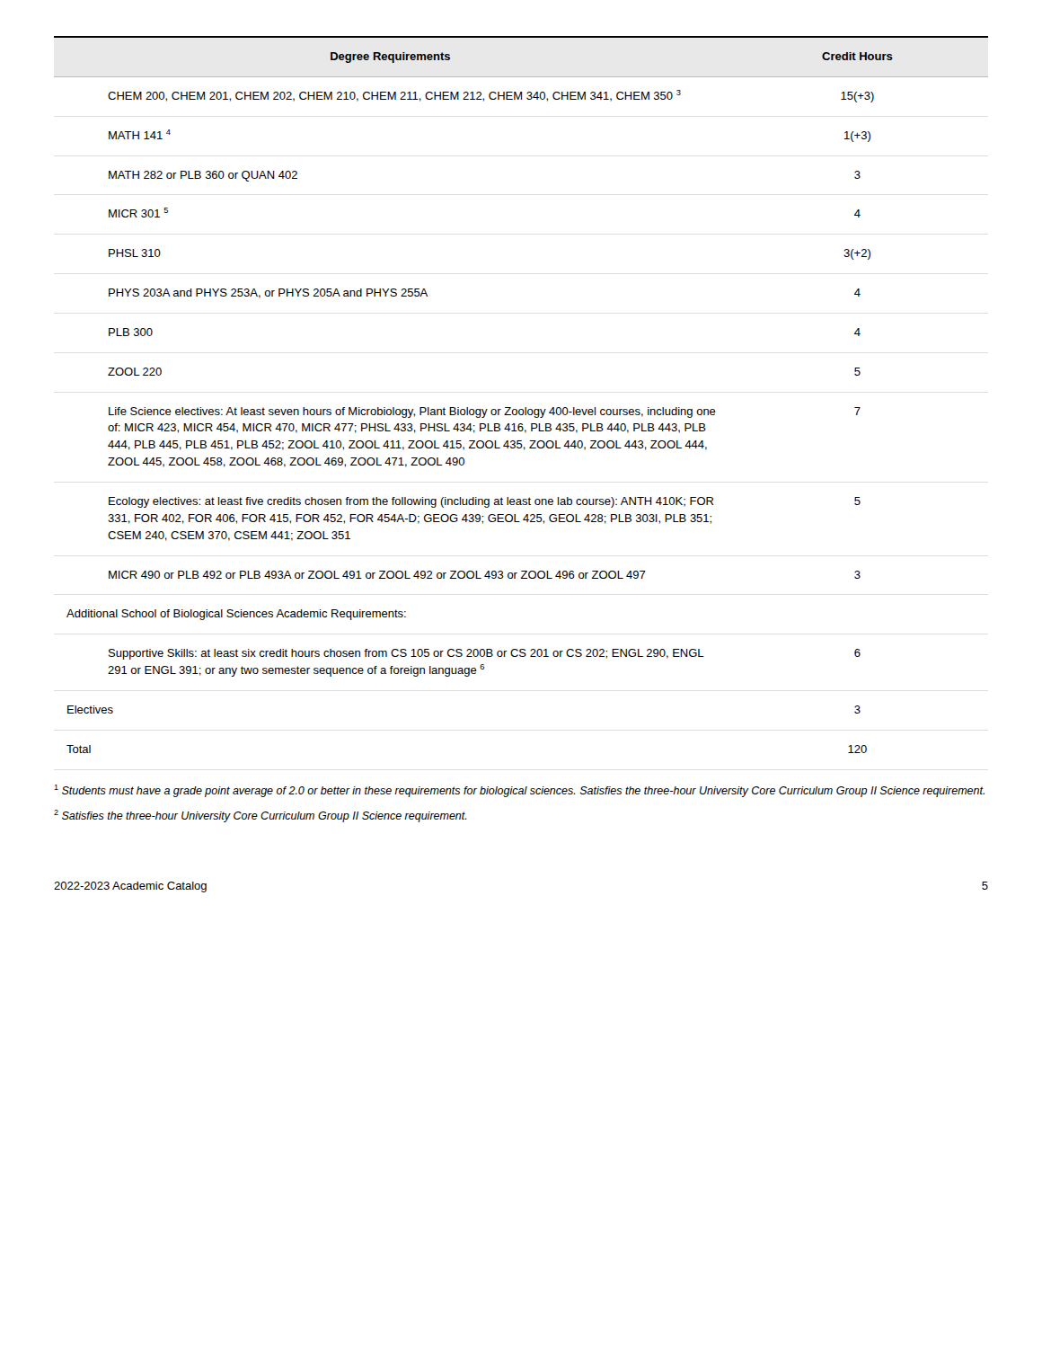| Degree Requirements | Credit Hours |
| --- | --- |
| CHEM 200, CHEM 201, CHEM 202, CHEM 210, CHEM 211, CHEM 212, CHEM 340, CHEM 341, CHEM 350 3 | 15(+3) |
| MATH 141 4 | 1(+3) |
| MATH 282 or PLB 360 or QUAN 402 | 3 |
| MICR 301 5 | 4 |
| PHSL 310 | 3(+2) |
| PHYS 203A and PHYS 253A, or PHYS 205A and PHYS 255A | 4 |
| PLB 300 | 4 |
| ZOOL 220 | 5 |
| Life Science electives: At least seven hours of Microbiology, Plant Biology or Zoology 400-level courses, including one of: MICR 423, MICR 454, MICR 470, MICR 477; PHSL 433, PHSL 434; PLB 416, PLB 435, PLB 440, PLB 443, PLB 444, PLB 445, PLB 451, PLB 452; ZOOL 410, ZOOL 411, ZOOL 415, ZOOL 435, ZOOL 440, ZOOL 443, ZOOL 444, ZOOL 445, ZOOL 458, ZOOL 468, ZOOL 469, ZOOL 471, ZOOL 490 | 7 |
| Ecology electives: at least five credits chosen from the following (including at least one lab course): ANTH 410K; FOR 331, FOR 402, FOR 406, FOR 415, FOR 452, FOR 454A-D; GEOG 439; GEOL 425, GEOL 428; PLB 303I, PLB 351; CSEM 240, CSEM 370, CSEM 441; ZOOL 351 | 5 |
| MICR 490 or PLB 492 or PLB 493A or ZOOL 491 or ZOOL 492 or ZOOL 493 or ZOOL 496 or ZOOL 497 | 3 |
| Additional School of Biological Sciences Academic Requirements: |
| Supportive Skills: at least six credit hours chosen from CS 105 or CS 200B or CS 201 or CS 202; ENGL 290, ENGL 291 or ENGL 391; or any two semester sequence of a foreign language 6 | 6 |
| Electives | 3 |
| Total | 120 |
1 Students must have a grade point average of 2.0 or better in these requirements for biological sciences. Satisfies the three-hour University Core Curriculum Group II Science requirement.
2 Satisfies the three-hour University Core Curriculum Group II Science requirement.
2022-2023 Academic Catalog 5